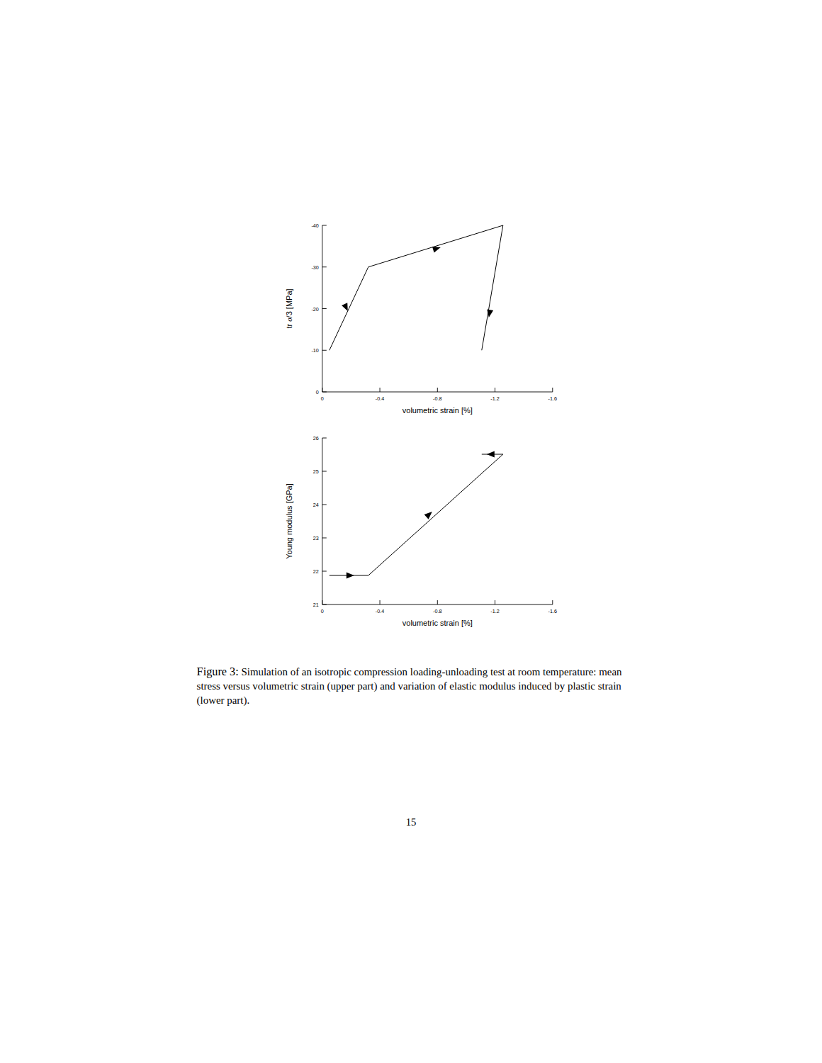-40 -30 -20 -10 0 0 -0.4 -0.8 -1.2 -1.6 volumetric strain [%] tr σ/3 [MPa] 26 25 24 23 22 21 0 -0.4 -0.8 -1.2 -1.6 volumetric strain [%] Young modulus [GPa]
Figure 3: Simulation of an isotropic compression loading-unloading test at room temperature: mean stress versus volumetric strain (upper part) and variation of elastic modulus induced by plastic strain (lower part).
15